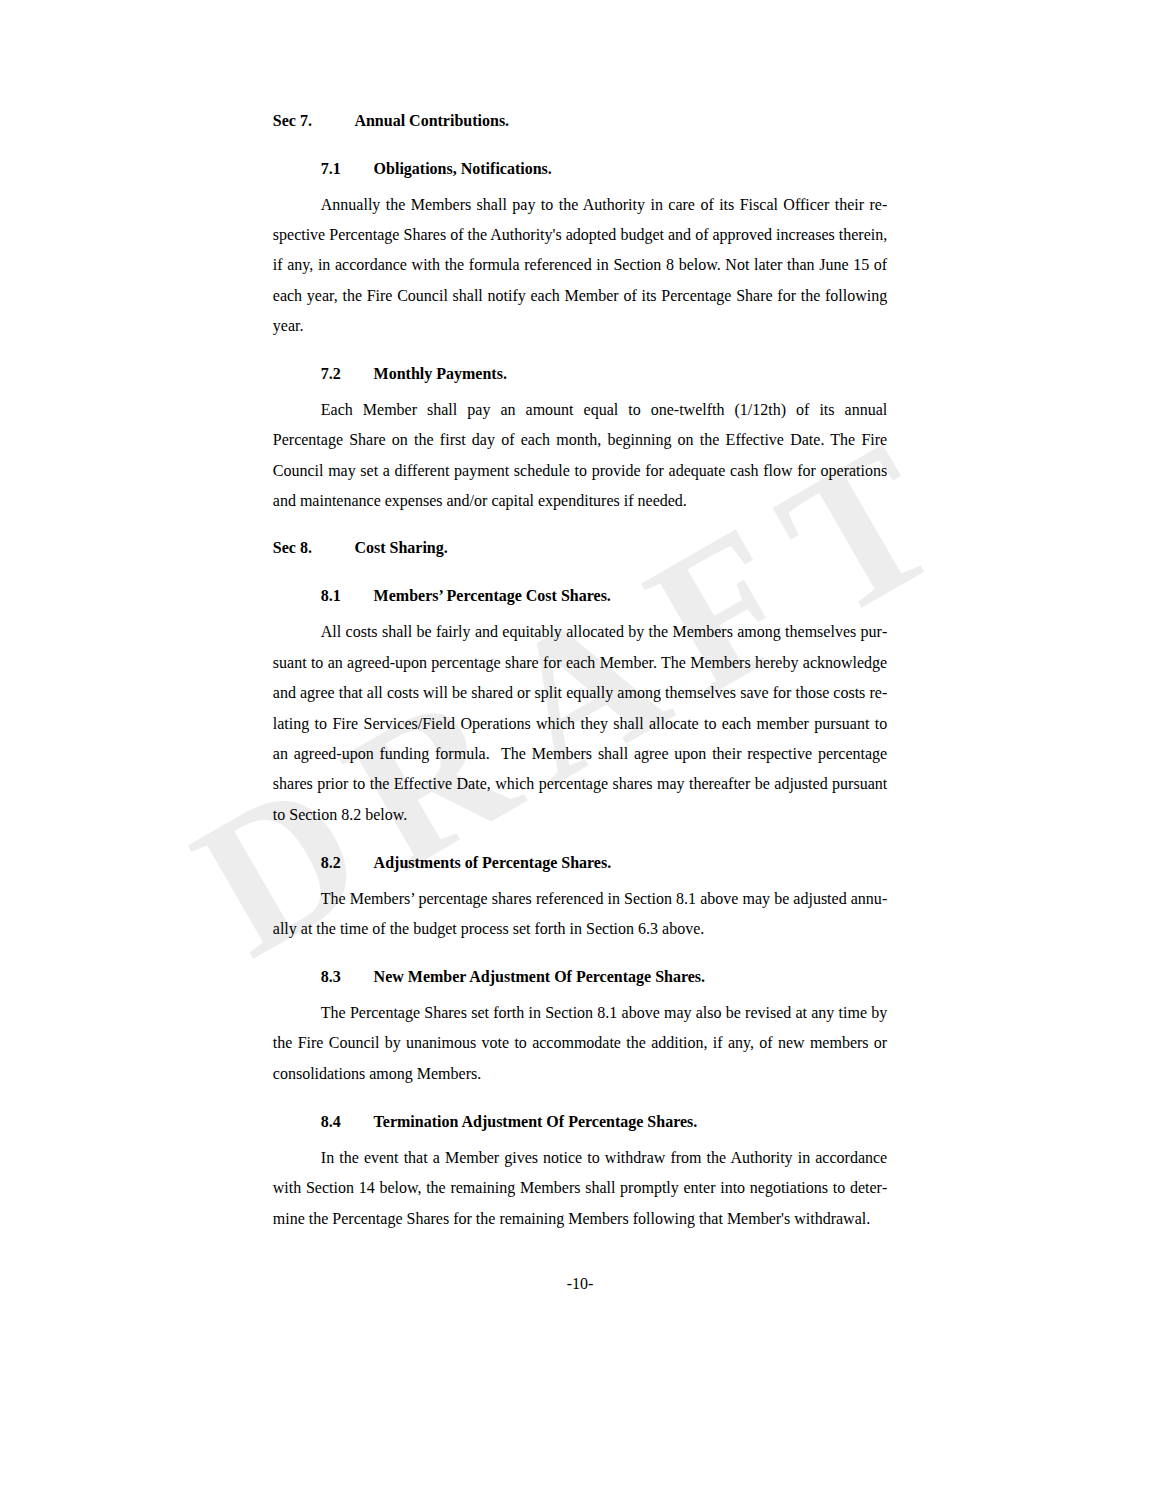DRAFT
Sec 7. Annual Contributions.
7.1 Obligations, Notifications.
Annually the Members shall pay to the Authority in care of its Fiscal Officer their respective Percentage Shares of the Authority's adopted budget and of approved increases therein, if any, in accordance with the formula referenced in Section 8 below. Not later than June 15 of each year, the Fire Council shall notify each Member of its Percentage Share for the following year.
7.2 Monthly Payments.
Each Member shall pay an amount equal to one-twelfth (1/12th) of its annual Percentage Share on the first day of each month, beginning on the Effective Date. The Fire Council may set a different payment schedule to provide for adequate cash flow for operations and maintenance expenses and/or capital expenditures if needed.
Sec 8. Cost Sharing.
8.1 Members’ Percentage Cost Shares.
All costs shall be fairly and equitably allocated by the Members among themselves pursuant to an agreed-upon percentage share for each Member. The Members hereby acknowledge and agree that all costs will be shared or split equally among themselves save for those costs relating to Fire Services/Field Operations which they shall allocate to each member pursuant to an agreed-upon funding formula. The Members shall agree upon their respective percentage shares prior to the Effective Date, which percentage shares may thereafter be adjusted pursuant to Section 8.2 below.
8.2 Adjustments of Percentage Shares.
The Members’ percentage shares referenced in Section 8.1 above may be adjusted annually at the time of the budget process set forth in Section 6.3 above.
8.3 New Member Adjustment Of Percentage Shares.
The Percentage Shares set forth in Section 8.1 above may also be revised at any time by the Fire Council by unanimous vote to accommodate the addition, if any, of new members or consolidations among Members.
8.4 Termination Adjustment Of Percentage Shares.
In the event that a Member gives notice to withdraw from the Authority in accordance with Section 14 below, the remaining Members shall promptly enter into negotiations to determine the Percentage Shares for the remaining Members following that Member's withdrawal.
-10-